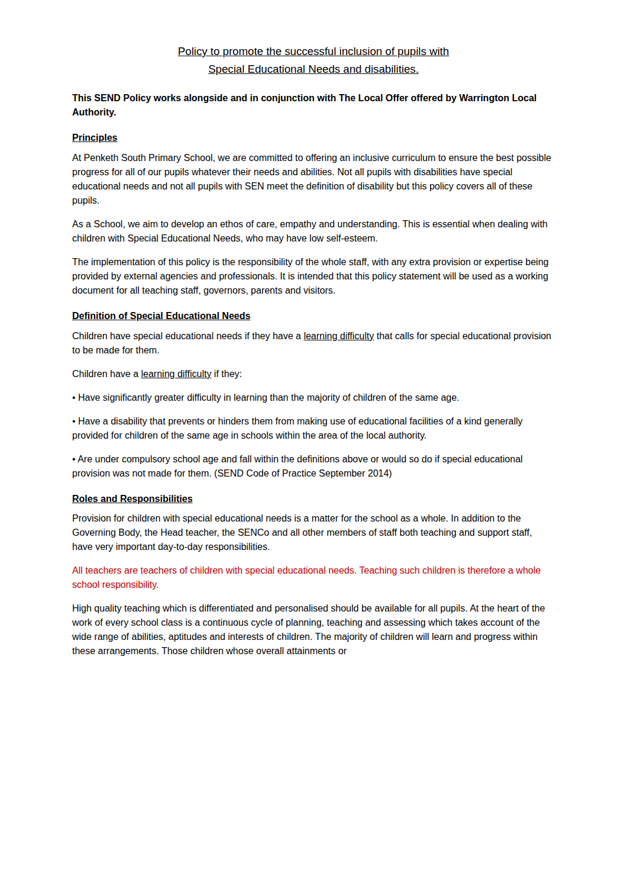Policy to promote the successful inclusion of pupils with
Special Educational Needs and disabilities.
This SEND Policy works alongside and in conjunction with The Local Offer offered by Warrington Local Authority.
Principles
At Penketh South Primary School, we are committed to offering an inclusive curriculum to ensure the best possible progress for all of our pupils whatever their needs and abilities. Not all pupils with disabilities have special educational needs and not all pupils with SEN meet the definition of disability but this policy covers all of these pupils.
As a School, we aim to develop an ethos of care, empathy and understanding. This is essential when dealing with children with Special Educational Needs, who may have low self-esteem.
The implementation of this policy is the responsibility of the whole staff, with any extra provision or expertise being provided by external agencies and professionals. It is intended that this policy statement will be used as a working document for all teaching staff, governors, parents and visitors.
Definition of Special Educational Needs
Children have special educational needs if they have a learning difficulty that calls for special educational provision to be made for them.
Children have a learning difficulty if they:
• Have significantly greater difficulty in learning than the majority of children of the same age.
• Have a disability that prevents or hinders them from making use of educational facilities of a kind generally provided for children of the same age in schools within the area of the local authority.
• Are under compulsory school age and fall within the definitions above or would so do if special educational provision was not made for them. (SEND Code of Practice September 2014)
Roles and Responsibilities
Provision for children with special educational needs is a matter for the school as a whole. In addition to the Governing Body, the Head teacher, the SENCo and all other members of staff both teaching and support staff, have very important day-to-day responsibilities.
All teachers are teachers of children with special educational needs. Teaching such children is therefore a whole school responsibility.
High quality teaching which is differentiated and personalised should be available for all pupils. At the heart of the work of every school class is a continuous cycle of planning, teaching and assessing which takes account of the wide range of abilities, aptitudes and interests of children. The majority of children will learn and progress within these arrangements. Those children whose overall attainments or